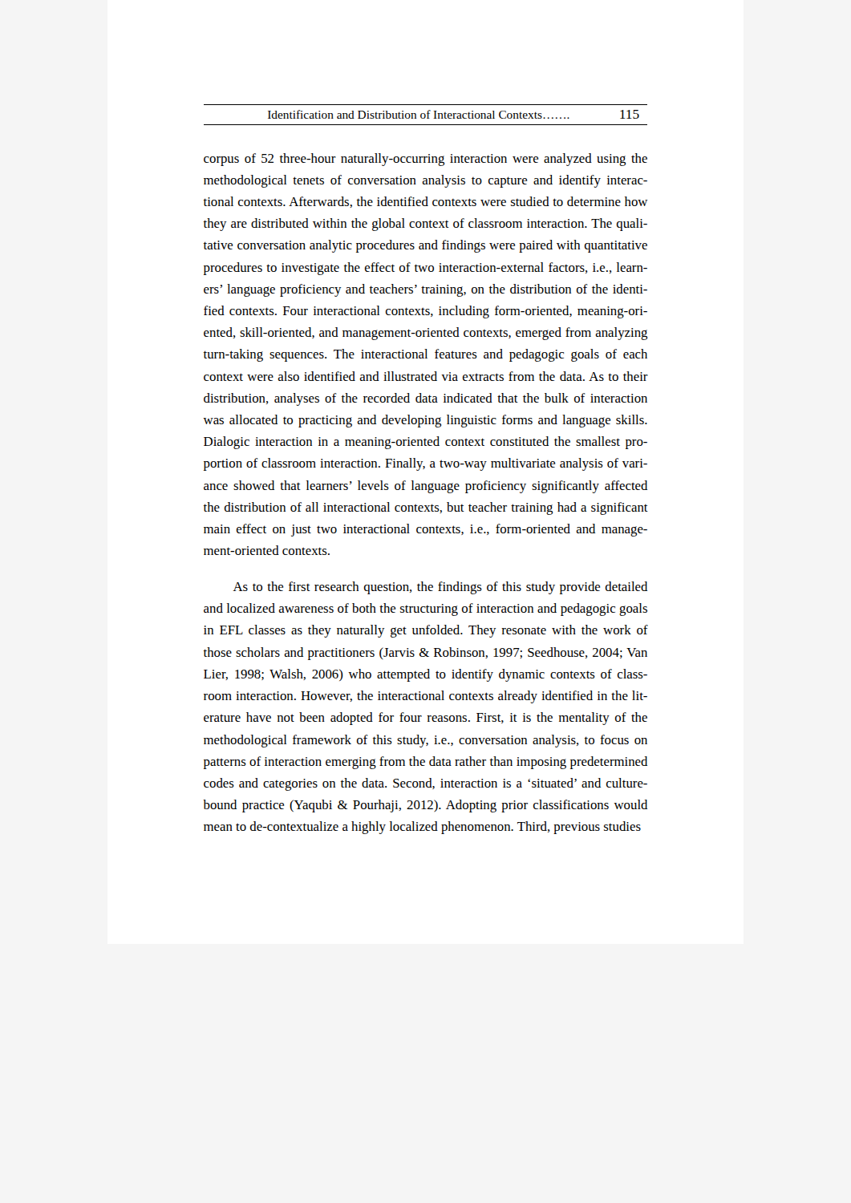Identification and Distribution of Interactional Contexts…….
115
corpus of 52 three-hour naturally-occurring interaction were analyzed using the methodological tenets of conversation analysis to capture and identify interactional contexts. Afterwards, the identified contexts were studied to determine how they are distributed within the global context of classroom interaction. The qualitative conversation analytic procedures and findings were paired with quantitative procedures to investigate the effect of two interaction-external factors, i.e., learners’ language proficiency and teachers’ training, on the distribution of the identified contexts. Four interactional contexts, including form-oriented, meaning-oriented, skill-oriented, and management-oriented contexts, emerged from analyzing turn-taking sequences. The interactional features and pedagogic goals of each context were also identified and illustrated via extracts from the data. As to their distribution, analyses of the recorded data indicated that the bulk of interaction was allocated to practicing and developing linguistic forms and language skills. Dialogic interaction in a meaning-oriented context constituted the smallest proportion of classroom interaction. Finally, a two-way multivariate analysis of variance showed that learners’ levels of language proficiency significantly affected the distribution of all interactional contexts, but teacher training had a significant main effect on just two interactional contexts, i.e., form-oriented and management-oriented contexts.
As to the first research question, the findings of this study provide detailed and localized awareness of both the structuring of interaction and pedagogic goals in EFL classes as they naturally get unfolded. They resonate with the work of those scholars and practitioners (Jarvis & Robinson, 1997; Seedhouse, 2004; Van Lier, 1998; Walsh, 2006) who attempted to identify dynamic contexts of classroom interaction. However, the interactional contexts already identified in the literature have not been adopted for four reasons. First, it is the mentality of the methodological framework of this study, i.e., conversation analysis, to focus on patterns of interaction emerging from the data rather than imposing predetermined codes and categories on the data. Second, interaction is a ‘situated’ and culture-bound practice (Yaqubi & Pourhaji, 2012). Adopting prior classifications would mean to de-contextualize a highly localized phenomenon. Third, previous studies